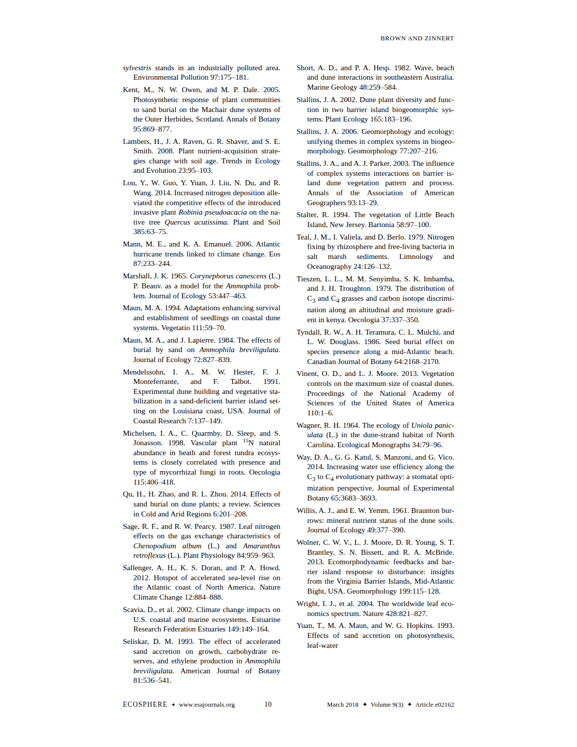BROWN AND ZINNERT
sylvestris stands in an industrially polluted area. Environmental Pollution 97:175–181.
Kent, M., N. W. Owen, and M. P. Dale. 2005. Photosynthetic response of plant communities to sand burial on the Machair dune systems of the Outer Herbides, Scotland. Annals of Botany 95:869–877.
Lambers, H., J. A. Raven, G. R. Shaver, and S. E. Smith. 2008. Plant nutrient-acquisition strategies change with soil age. Trends in Ecology and Evolution 23:95–103.
Lou, Y., W. Guo, Y. Yuan, J. Liu, N. Du, and R. Wang. 2014. Increased nitrogen deposition alleviated the competitive effects of the introduced invasive plant Robinia pseudoacacia on the native tree Quercus acutissima. Plant and Soil 385:63–75.
Mann, M. E., and K. A. Emanuel. 2006. Atlantic hurricane trends linked to climate change. Eos 87:233–244.
Marshall, J. K. 1965. Corynephorus canescens (L.) P. Beauv. as a model for the Ammophila problem. Journal of Ecology 53:447–463.
Maun, M. A. 1994. Adaptations enhancing survival and establishment of seedlings on coastal dune systems. Vegetatio 111:59–70.
Maun, M. A., and J. Lapierre. 1984. The effects of burial by sand on Ammophila breviligulata. Journal of Ecology 72:827–839.
Mendelssohn, I. A., M. W. Hester, F. J. Monteferrante, and F. Talbot. 1991. Experimental dune building and vegetative stabilization in a sand-deficient barrier island setting on the Louisiana coast, USA. Journal of Coastal Research 7:137–149.
Michelsen, I. A., C. Quarmby, D. Sleep, and S. Jonasson. 1998. Vascular plant 15N natural abundance in heath and forest tundra ecosystems is closely correlated with presence and type of mycorrhizal fungi in roots. Oecologia 115:406–418.
Qu, H., H. Zhao, and R. L. Zhou. 2014. Effects of sand burial on dune plants; a review. Sciences in Cold and Arid Regions 6:201–208.
Sage, R. F., and R. W. Pearcy. 1987. Leaf nitrogen effects on the gas exchange characteristics of Chenopodium album (L.) and Amaranthus retroflexus (L.). Plant Physiology 84:959–963.
Sallenger, A. H., K. S. Doran, and P. A. Howd. 2012. Hotspot of accelerated sea-level rise on the Atlantic coast of North America. Nature Climate Change 12:884–888.
Scavia, D., et al. 2002. Climate change impacts on U.S. coastal and marine ecosystems. Estuarine Research Federation Estuaries 149:149–164.
Seliskar, D. M. 1993. The effect of accelerated sand accretion on growth, carbohydrate reserves, and ethylene production in Ammophila breviligulata. American Journal of Botany 81:536–541.
Short, A. D., and P. A. Hesp. 1982. Wave, beach and dune interactions in southeastern Australia. Marine Geology 48:259–584.
Stallins, J. A. 2002. Dune plant diversity and function in two barrier island biogeomorphic systems. Plant Ecology 165:183–196.
Stallins, J. A. 2006. Geomorphology and ecology: unifying themes in complex systems in biogeomorphology. Geomorphology 77:207–216.
Stallins, J. A., and A. J. Parker. 2003. The influence of complex systems interactions on barrier island dune vegetation pattern and process. Annals of the Association of American Geographers 93:13–29.
Stalter, R. 1994. The vegetation of Little Beach Island, New Jersey. Bartonia 58:97–100.
Teal, J. M., I. Valiela, and D. Berlo. 1979. Nitrogen fixing by rhizosphere and free-living bacteria in salt marsh sediments. Limnology and Oceanography 24:126–132.
Tieszen, L. L., M. M. Senyimba, S. K. Imbamba, and J. H. Troughton. 1979. The distribution of C3 and C4 grasses and carbon isotope discrimination along an altitudinal and moisture gradient in kenya. Oecologia 37:337–350.
Tyndall, R. W., A. H. Teramura, C. L. Mulchi, and L. W. Douglass. 1986. Seed burial effect on species presence along a mid-Atlantic beach. Canadian Journal of Botany 64:2168–2170.
Vinent, O. D., and L. J. Moore. 2013. Vegetation controls on the maximum size of coastal dunes. Proceedings of the National Academy of Sciences of the United States of America 110:1–6.
Wagner, R. H. 1964. The ecology of Uniola paniculata (L.) in the dune-strand habitat of North Carolina. Ecological Monographs 34:79–96.
Way, D. A., G. G. Katul, S. Manzoni, and G. Vico. 2014. Increasing water use efficiency along the C3 to C4 evolutionary pathway: a stomatal optimization perspective. Journal of Experimental Botany 65:3683–3693.
Willis, A. J., and E. W. Yemm. 1961. Braunton burrows: mineral nutrient status of the dune soils. Journal of Ecology 49:377–390.
Wolner, C. W. V., L. J. Moore, D. R. Young, S. T. Brantley, S. N. Bissett, and R. A. McBride. 2013. Ecomorphodynamic feedbacks and barrier island response to disturbance: insights from the Virginia Barrier Islands, Mid-Atlantic Bight, USA. Geomorphology 199:115–128.
Wright, I. J., et al. 2004. The worldwide leaf economics spectrum. Nature 428:821–827.
Yuan, T., M. A. Maun, and W. G. Hopkins. 1993. Effects of sand accretion on photosynthesis, leaf-water
ECOSPHERE ✦ www.esajournals.org 10 March 2018 ✦ Volume 9(3) ✦ Article e02162